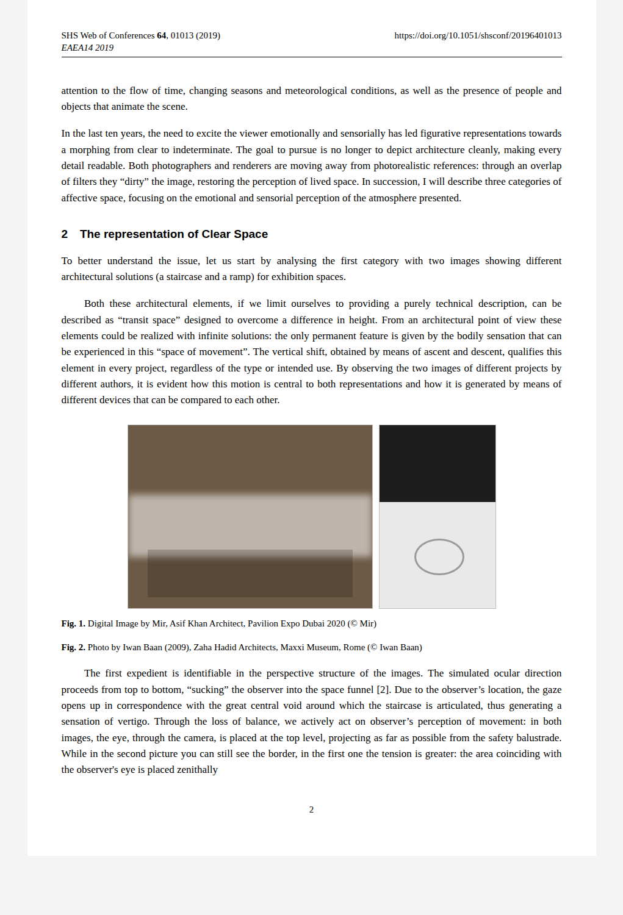SHS Web of Conferences 64, 01013 (2019)
https://doi.org/10.1051/shsconf/20196401013
EAEA14 2019
attention to the flow of time, changing seasons and meteorological conditions, as well as the presence of people and objects that animate the scene.
In the last ten years, the need to excite the viewer emotionally and sensorially has led figurative representations towards a morphing from clear to indeterminate. The goal to pursue is no longer to depict architecture cleanly, making every detail readable. Both photographers and renderers are moving away from photorealistic references: through an overlap of filters they “dirty” the image, restoring the perception of lived space. In succession, I will describe three categories of affective space, focusing on the emotional and sensorial perception of the atmosphere presented.
2 The representation of Clear Space
To better understand the issue, let us start by analysing the first category with two images showing different architectural solutions (a staircase and a ramp) for exhibition spaces.
Both these architectural elements, if we limit ourselves to providing a purely technical description, can be described as “transit space” designed to overcome a difference in height. From an architectural point of view these elements could be realized with infinite solutions: the only permanent feature is given by the bodily sensation that can be experienced in this “space of movement”. The vertical shift, obtained by means of ascent and descent, qualifies this element in every project, regardless of the type or intended use. By observing the two images of different projects by different authors, it is evident how this motion is central to both representations and how it is generated by means of different devices that can be compared to each other.
Fig. 1. Digital Image by Mir, Asif Khan Architect, Pavilion Expo Dubai 2020 (© Mir)
Fig. 2. Photo by Iwan Baan (2009), Zaha Hadid Architects, Maxxi Museum, Rome (© Iwan Baan)
The first expedient is identifiable in the perspective structure of the images. The simulated ocular direction proceeds from top to bottom, “sucking” the observer into the space funnel [2]. Due to the observer’s location, the gaze opens up in correspondence with the great central void around which the staircase is articulated, thus generating a sensation of vertigo. Through the loss of balance, we actively act on observer’s perception of movement: in both images, the eye, through the camera, is placed at the top level, projecting as far as possible from the safety balustrade. While in the second picture you can still see the border, in the first one the tension is greater: the area coinciding with the observer's eye is placed zenithally
2